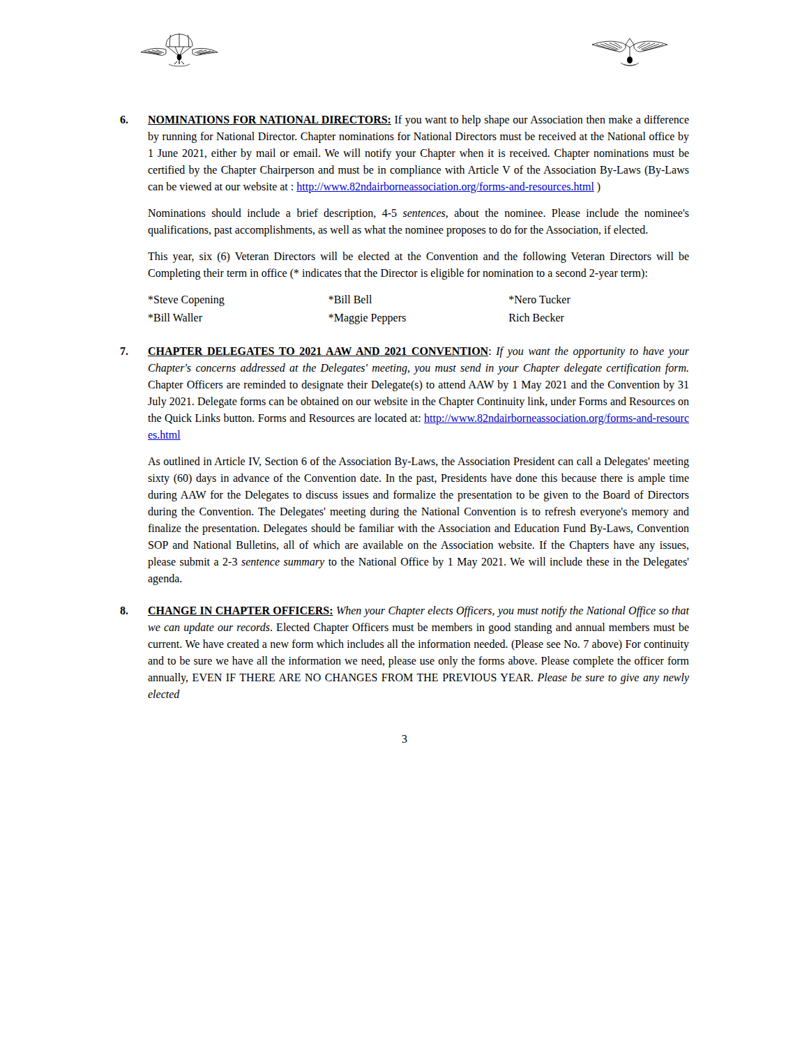NOMINATIONS FOR NATIONAL DIRECTORS: If you want to help shape our Association then make a difference by running for National Director. Chapter nominations for National Directors must be received at the National office by 1 June 2021, either by mail or email. We will notify your Chapter when it is received. Chapter nominations must be certified by the Chapter Chairperson and must be in compliance with Article V of the Association By-Laws (By-Laws can be viewed at our website at : http://www.82ndairborneassociation.org/forms-and-resources.html )
Nominations should include a brief description, 4-5 sentences, about the nominee. Please include the nominee's qualifications, past accomplishments, as well as what the nominee proposes to do for the Association, if elected.
This year, six (6) Veteran Directors will be elected at the Convention and the following Veteran Directors will be Completing their term in office (* indicates that the Director is eligible for nomination to a second 2-year term):
| *Steve Copening | *Bill Bell | *Nero Tucker |
| *Bill Waller | *Maggie Peppers | Rich Becker |
CHAPTER DELEGATES TO 2021 AAW AND 2021 CONVENTION: If you want the opportunity to have your Chapter's concerns addressed at the Delegates' meeting, you must send in your Chapter delegate certification form. Chapter Officers are reminded to designate their Delegate(s) to attend AAW by 1 May 2021 and the Convention by 31 July 2021. Delegate forms can be obtained on our website in the Chapter Continuity link, under Forms and Resources on the Quick Links button. Forms and Resources are located at: http://www.82ndairborneassociation.org/forms-and-resources.html
As outlined in Article IV, Section 6 of the Association By-Laws, the Association President can call a Delegates' meeting sixty (60) days in advance of the Convention date. In the past, Presidents have done this because there is ample time during AAW for the Delegates to discuss issues and formalize the presentation to be given to the Board of Directors during the Convention. The Delegates' meeting during the National Convention is to refresh everyone's memory and finalize the presentation. Delegates should be familiar with the Association and Education Fund By-Laws, Convention SOP and National Bulletins, all of which are available on the Association website. If the Chapters have any issues, please submit a 2-3 sentence summary to the National Office by 1 May 2021. We will include these in the Delegates' agenda.
CHANGE IN CHAPTER OFFICERS: When your Chapter elects Officers, you must notify the National Office so that we can update our records. Elected Chapter Officers must be members in good standing and annual members must be current. We have created a new form which includes all the information needed. (Please see No. 7 above) For continuity and to be sure we have all the information we need, please use only the forms above. Please complete the officer form annually, EVEN IF THERE ARE NO CHANGES FROM THE PREVIOUS YEAR. Please be sure to give any newly elected
3